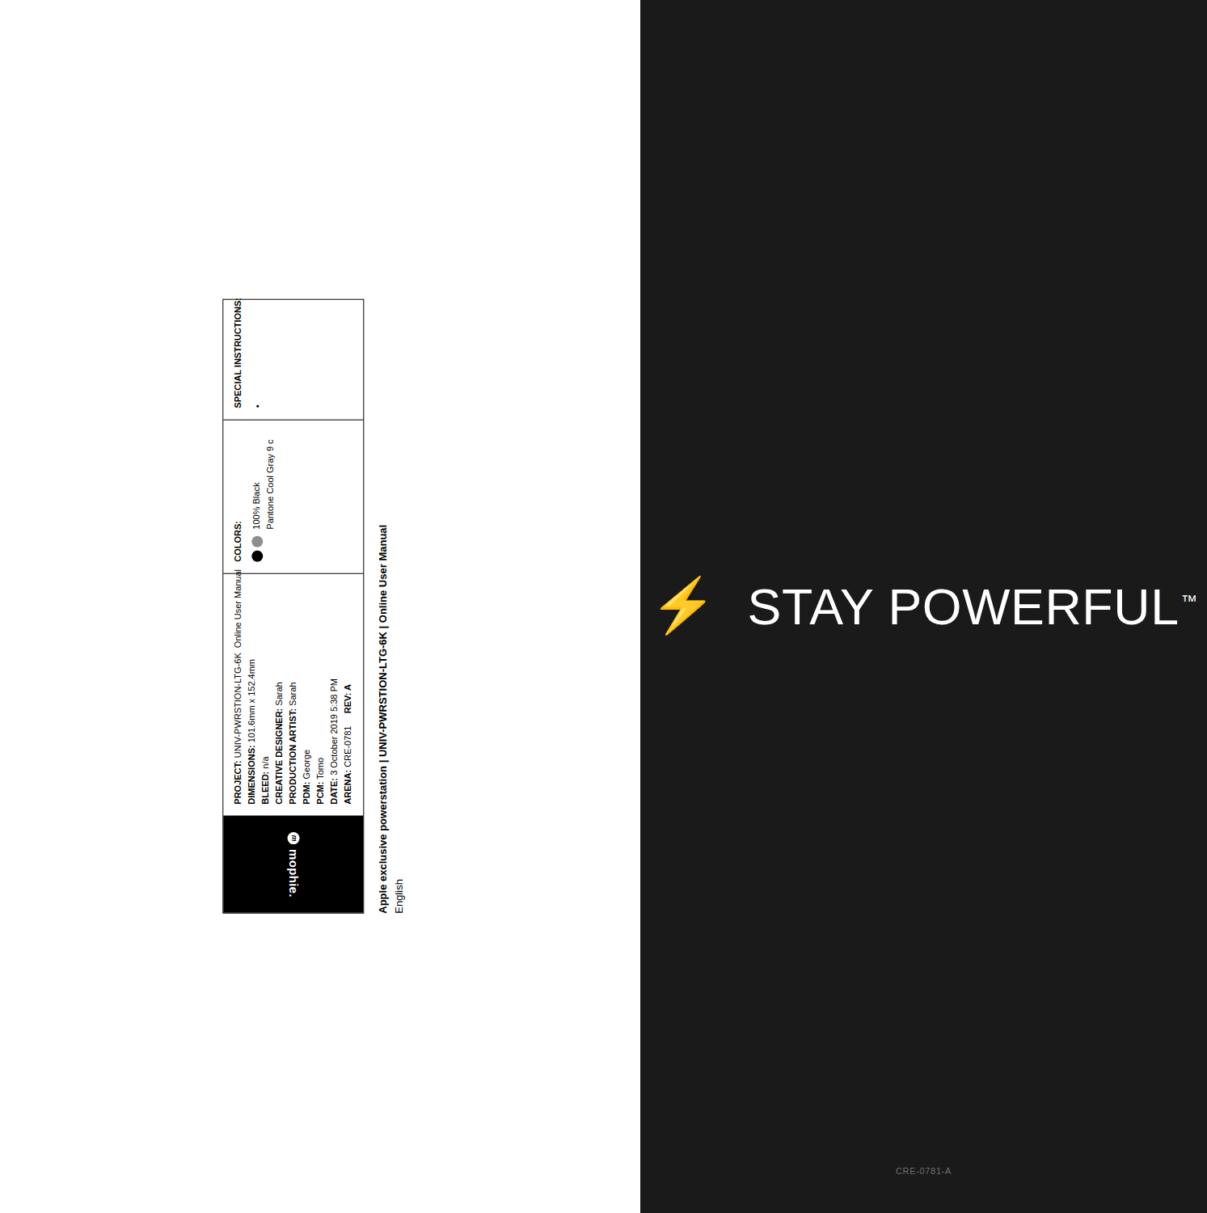mmophie.
PROJECT: UNIV-PWRSTION-LTG-6K Online User Manual
DIMENSIONS: 101.6mm x 152.4mm
BLEED: n/a
CREATIVE DESIGNER: Sarah
PRODUCTION ARTIST: Sarah
PDM: George
PCM: Tomo
DATE: 3 October 2019 5:38 PM
ARENA: CRE-0781 REV: A
COLORS:
100% Black
Pantone Cool Gray 9 c
SPECIAL INSTRUCTIONS:
Apple exclusive powerstation | UNIV-PWRSTION-LTG-6K | Online User Manual
English
⚡ STAY POWERFUL™
CRE-0781-A